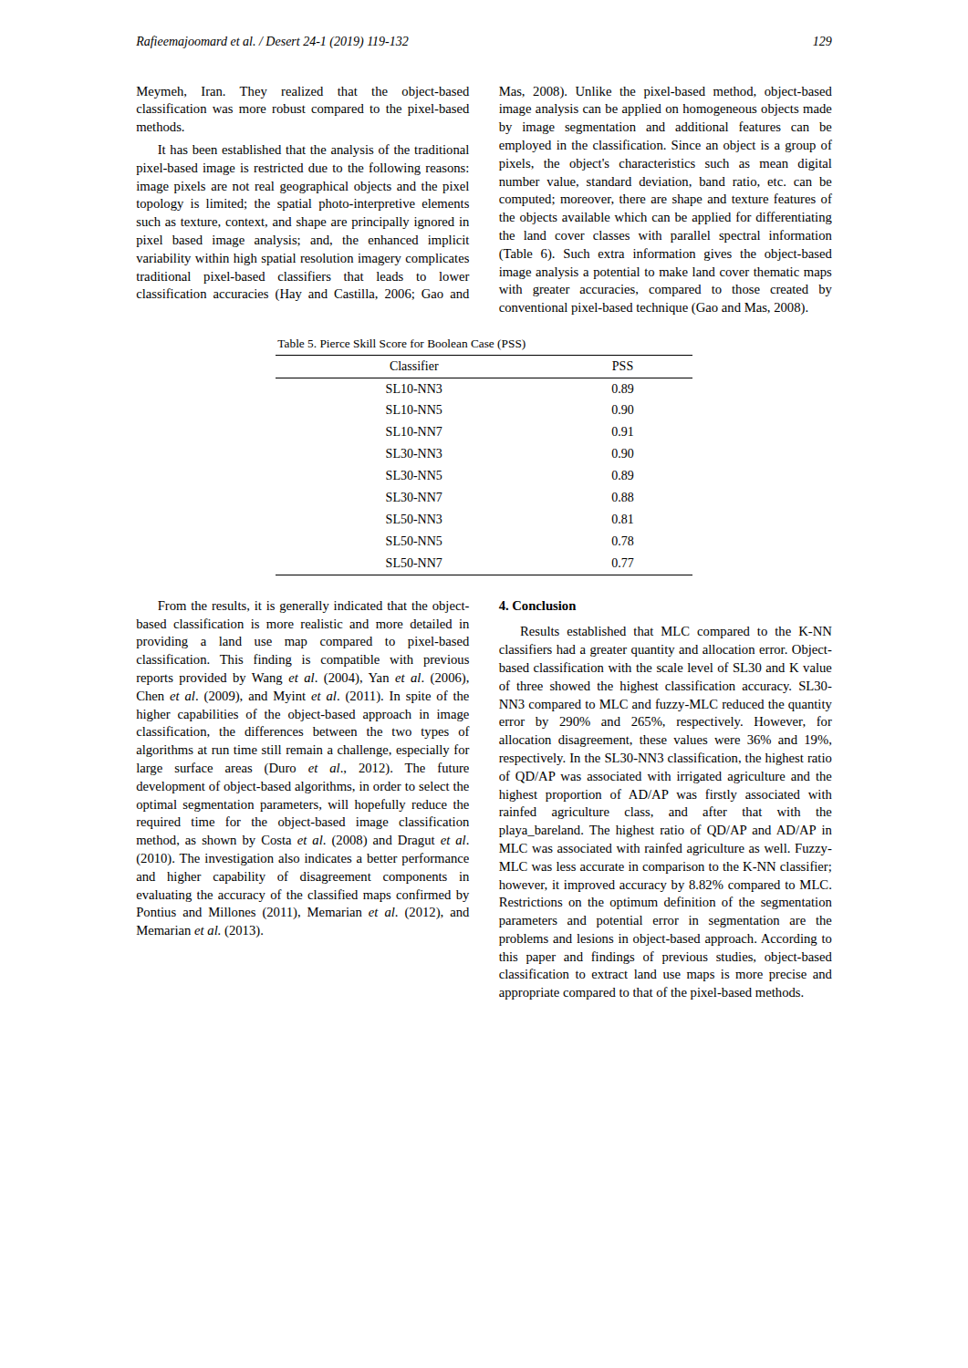Rafieemajoomard et al. / Desert 24-1 (2019) 119-132 129
Meymeh, Iran. They realized that the object-based classification was more robust compared to the pixel-based methods.
It has been established that the analysis of the traditional pixel-based image is restricted due to the following reasons: image pixels are not real geographical objects and the pixel topology is limited; the spatial photo-interpretive elements such as texture, context, and shape are principally ignored in pixel based image analysis; and, the enhanced implicit variability within high spatial resolution imagery complicates traditional pixel-based classifiers that leads to lower classification accuracies (Hay and Castilla, 2006; Gao and Mas, 2008). Unlike the pixel-based method, object-based image analysis can be applied on homogeneous objects made by image segmentation and additional features can be employed in the classification. Since an object is a group of pixels, the object's characteristics such as mean digital number value, standard deviation, band ratio, etc. can be computed; moreover, there are shape and texture features of the objects available which can be applied for differentiating the land cover classes with parallel spectral information (Table 6). Such extra information gives the object-based image analysis a potential to make land cover thematic maps with greater accuracies, compared to those created by conventional pixel-based technique (Gao and Mas, 2008).
Table 5. Pierce Skill Score for Boolean Case (PSS)
| Classifier | PSS |
| --- | --- |
| SL10-NN3 | 0.89 |
| SL10-NN5 | 0.90 |
| SL10-NN7 | 0.91 |
| SL30-NN3 | 0.90 |
| SL30-NN5 | 0.89 |
| SL30-NN7 | 0.88 |
| SL50-NN3 | 0.81 |
| SL50-NN5 | 0.78 |
| SL50-NN7 | 0.77 |
From the results, it is generally indicated that the object-based classification is more realistic and more detailed in providing a land use map compared to pixel-based classification. This finding is compatible with previous reports provided by Wang et al. (2004), Yan et al. (2006), Chen et al. (2009), and Myint et al. (2011). In spite of the higher capabilities of the object-based approach in image classification, the differences between the two types of algorithms at run time still remain a challenge, especially for large surface areas (Duro et al., 2012). The future development of object-based algorithms, in order to select the optimal segmentation parameters, will hopefully reduce the required time for the object-based image classification method, as shown by Costa et al. (2008) and Dragut et al. (2010). The investigation also indicates a better performance and higher capability of disagreement components in evaluating the accuracy of the classified maps confirmed by Pontius and Millones (2011), Memarian et al. (2012), and Memarian et al. (2013).
4. Conclusion
Results established that MLC compared to the K-NN classifiers had a greater quantity and allocation error. Object-based classification with the scale level of SL30 and K value of three showed the highest classification accuracy. SL30-NN3 compared to MLC and fuzzy-MLC reduced the quantity error by 290% and 265%, respectively. However, for allocation disagreement, these values were 36% and 19%, respectively. In the SL30-NN3 classification, the highest ratio of QD/AP was associated with irrigated agriculture and the highest proportion of AD/AP was firstly associated with rainfed agriculture class, and after that with the playa_bareland. The highest ratio of QD/AP and AD/AP in MLC was associated with rainfed agriculture as well. Fuzzy-MLC was less accurate in comparison to the K-NN classifier; however, it improved accuracy by 8.82% compared to MLC. Restrictions on the optimum definition of the segmentation parameters and potential error in segmentation are the problems and lesions in object-based approach. According to this paper and findings of previous studies, object-based classification to extract land use maps is more precise and appropriate compared to that of the pixel-based methods.